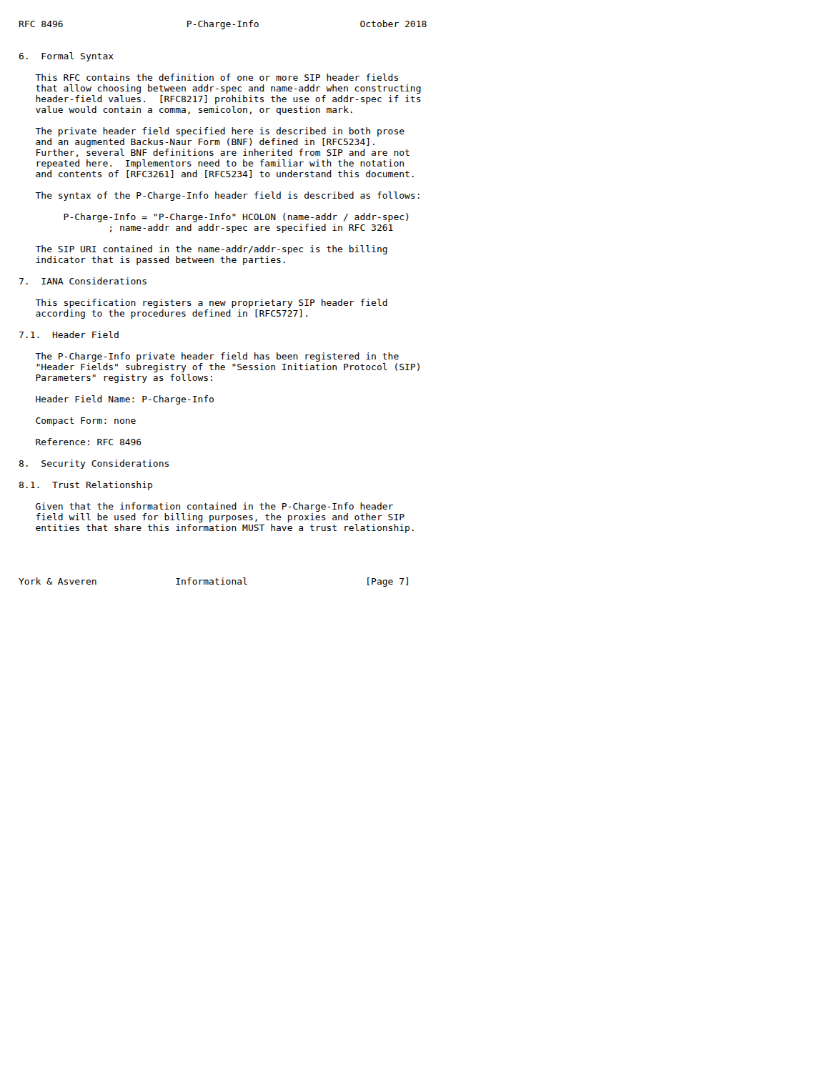RFC 8496 P-Charge-Info October 2018 6. Formal Syntax This RFC contains the definition of one or more SIP header fields that allow choosing between addr-spec and name-addr when constructing header-field values. [RFC8217] prohibits the use of addr-spec if its value would contain a comma, semicolon, or question mark. The private header field specified here is described in both prose and an augmented Backus-Naur Form (BNF) defined in [RFC5234]. Further, several BNF definitions are inherited from SIP and are not repeated here. Implementors need to be familiar with the notation and contents of [RFC3261] and [RFC5234] to understand this document. The syntax of the P-Charge-Info header field is described as follows: P-Charge-Info = "P-Charge-Info" HCOLON (name-addr / addr-spec) ; name-addr and addr-spec are specified in RFC 3261 The SIP URI contained in the name-addr/addr-spec is the billing indicator that is passed between the parties. 7. IANA Considerations This specification registers a new proprietary SIP header field according to the procedures defined in [RFC5727]. 7.1. Header Field The P-Charge-Info private header field has been registered in the "Header Fields" subregistry of the "Session Initiation Protocol (SIP) Parameters" registry as follows: Header Field Name: P-Charge-Info Compact Form: none Reference: RFC 8496 8. Security Considerations 8.1. Trust Relationship Given that the information contained in the P-Charge-Info header field will be used for billing purposes, the proxies and other SIP entities that share this information MUST have a trust relationship. York & Asveren Informational [Page 7]